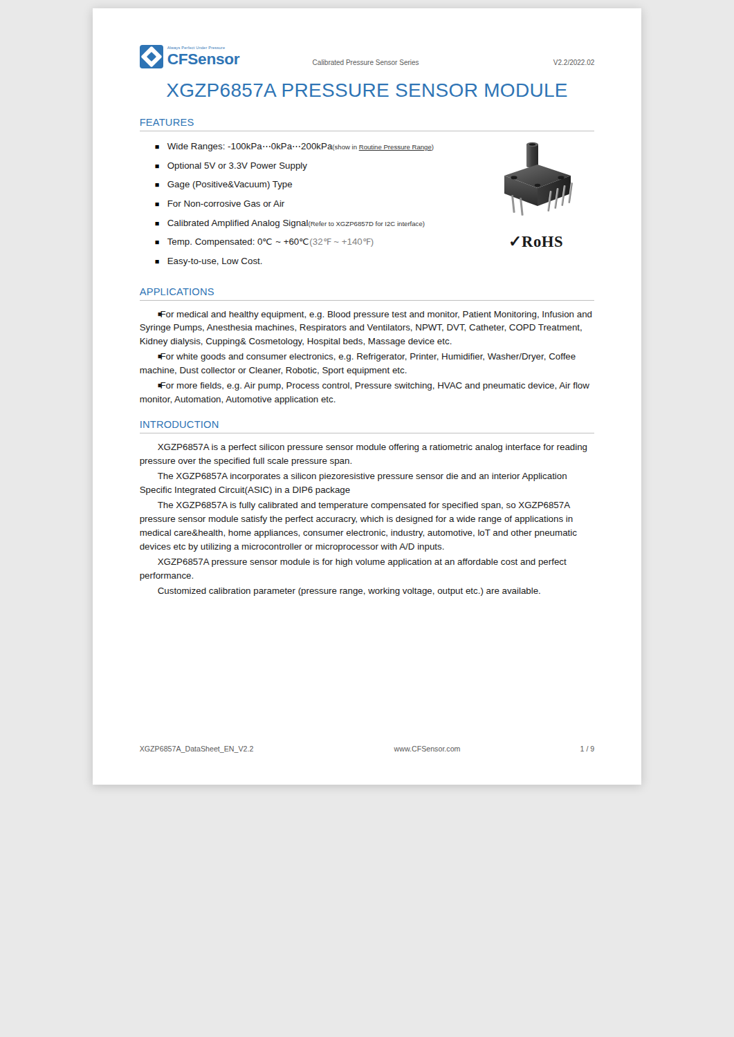Always Perfect Under Pressure
CFSensor
Calibrated Pressure Sensor Series V2.2/2022.02
XGZP6857A PRESSURE SENSOR MODULE
FEATURES
Wide Ranges: -100kPa⋯0kPa⋯200kPa(show in Routine Pressure Range)
Optional 5V or 3.3V Power Supply
Gage (Positive&Vacuum) Type
For Non-corrosive Gas or Air
Calibrated Amplified Analog Signal(Refer to XGZP6857D for I2C interface)
Temp. Compensated: 0℃ ~ +60℃(32℉ ~ +140℉)
Easy-to-use, Low Cost.
✓RoHS
APPLICATIONS
■ For medical and healthy equipment, e.g. Blood pressure test and monitor, Patient Monitoring, Infusion and Syringe Pumps, Anesthesia machines, Respirators and Ventilators, NPWT, DVT, Catheter, COPD Treatment, Kidney dialysis, Cupping& Cosmetology, Hospital beds, Massage device etc.
■ For white goods and consumer electronics, e.g. Refrigerator, Printer, Humidifier, Washer/Dryer, Coffee machine, Dust collector or Cleaner, Robotic, Sport equipment etc.
■ For more fields, e.g. Air pump, Process control, Pressure switching, HVAC and pneumatic device, Air flow monitor, Automation, Automotive application etc.
INTRODUCTION
XGZP6857A is a perfect silicon pressure sensor module offering a ratiometric analog interface for reading pressure over the specified full scale pressure span.
The XGZP6857A incorporates a silicon piezoresistive pressure sensor die and an interior Application Specific Integrated Circuit(ASIC) in a DIP6 package
The XGZP6857A is fully calibrated and temperature compensated for specified span, so XGZP6857A pressure sensor module satisfy the perfect accuracry, which is designed for a wide range of applications in medical care&health, home appliances, consumer electronic, industry, automotive, loT and other pneumatic devices etc by utilizing a microcontroller or microprocessor with A/D inputs.
XGZP6857A pressure sensor module is for high volume application at an affordable cost and perfect performance.
Customized calibration parameter (pressure range, working voltage, output etc.) are available.
XGZP6857A_DataSheet_EN_V2.2 www.CFSensor.com 1 / 9